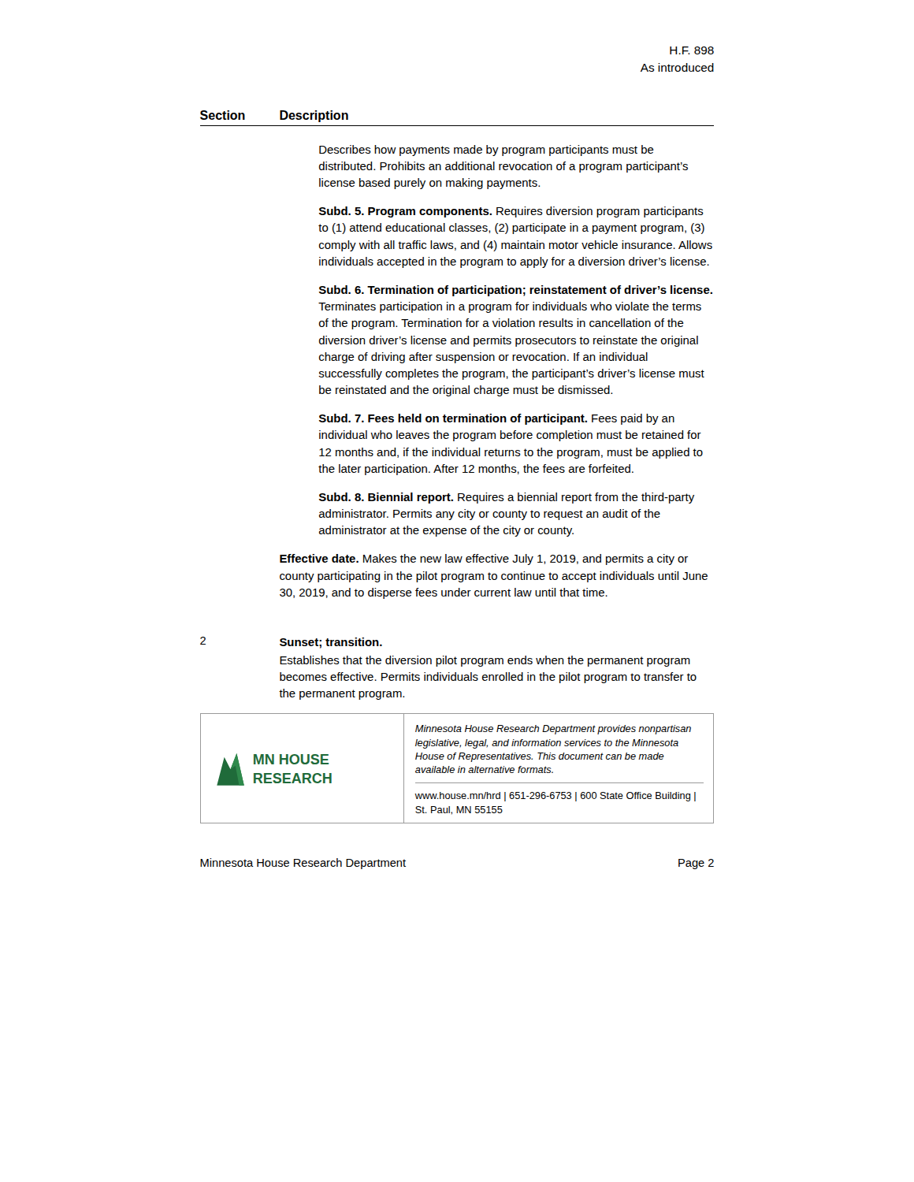H.F. 898
As introduced
Section
Description
Describes how payments made by program participants must be distributed. Prohibits an additional revocation of a program participant’s license based purely on making payments.
Subd. 5. Program components. Requires diversion program participants to (1) attend educational classes, (2) participate in a payment program, (3) comply with all traffic laws, and (4) maintain motor vehicle insurance. Allows individuals accepted in the program to apply for a diversion driver’s license.
Subd. 6. Termination of participation; reinstatement of driver’s license. Terminates participation in a program for individuals who violate the terms of the program. Termination for a violation results in cancellation of the diversion driver’s license and permits prosecutors to reinstate the original charge of driving after suspension or revocation. If an individual successfully completes the program, the participant’s driver’s license must be reinstated and the original charge must be dismissed.
Subd. 7. Fees held on termination of participant. Fees paid by an individual who leaves the program before completion must be retained for 12 months and, if the individual returns to the program, must be applied to the later participation. After 12 months, the fees are forfeited.
Subd. 8. Biennial report. Requires a biennial report from the third-party administrator. Permits any city or county to request an audit of the administrator at the expense of the city or county.
Effective date. Makes the new law effective July 1, 2019, and permits a city or county participating in the pilot program to continue to accept individuals until June 30, 2019, and to disperse fees under current law until that time.
2
Sunset; transition.
Establishes that the diversion pilot program ends when the permanent program becomes effective. Permits individuals enrolled in the pilot program to transfer to the permanent program.
MN HOUSE RESEARCH
Minnesota House Research Department provides nonpartisan legislative, legal, and information services to the Minnesota House of Representatives. This document can be made available in alternative formats.
www.house.mn/hrd | 651-296-6753 | 600 State Office Building | St. Paul, MN 55155
Minnesota House Research Department
Page 2